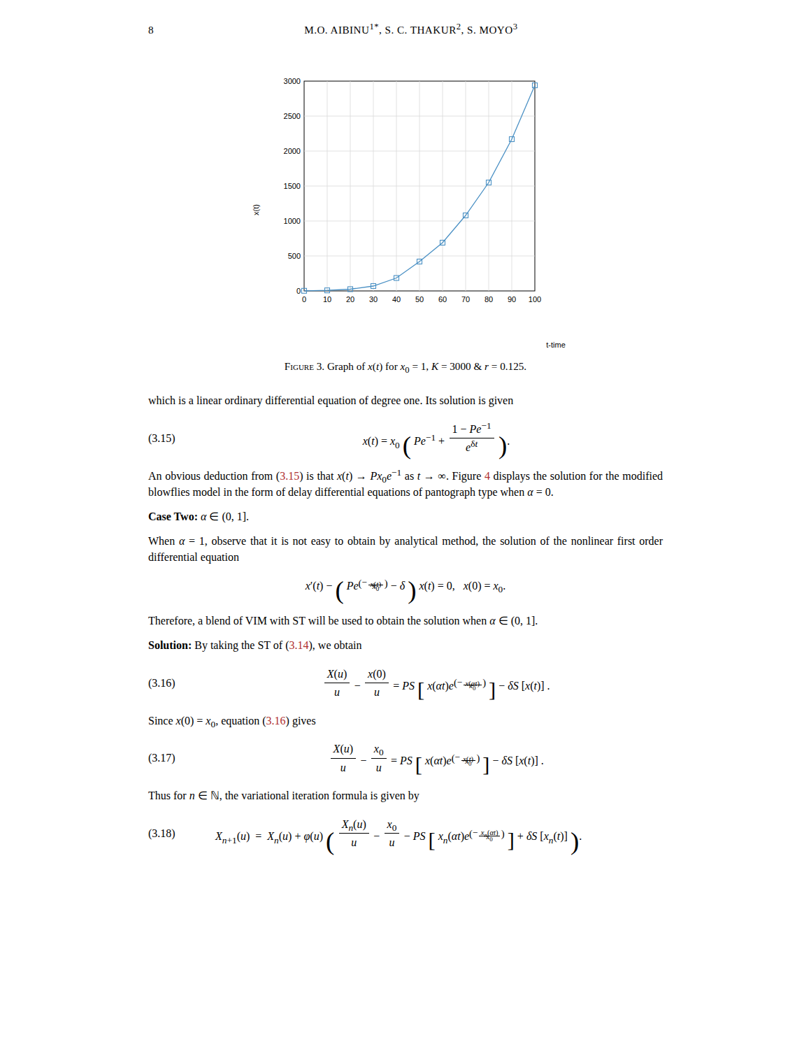8 M.O. AIBINU1*, S. C. THAKUR2, S. MOYO3
x(t) 0 500 1000 1500 2000 2500 3000 0 10 20 30 40 50 60 70 80 90 100 t-time
Figure 3. Graph of x(t) for x0 = 1, K = 3000 & r = 0.125.
which is a linear ordinary differential equation of degree one. Its solution is given
(3.15) x(t) = x0 ( Pe−1 + 1 − Pe−1 eδt ).
An obvious deduction from (3.15) is that x(t) → Px0e−1 as t → ∞. Figure 4 displays the solution for the modified blowflies model in the form of delay differential equations of pantograph type when α = 0.
Case Two: α ∈ (0, 1].
When α = 1, observe that it is not easy to obtain by analytical method, the solution of the nonlinear first order differential equation
x′(t) − ( Pe(−x(t) x0) − δ ) x(t) = 0, x(0) = x0.
Therefore, a blend of VIM with ST will be used to obtain the solution when α ∈ (0, 1].
Solution: By taking the ST of (3.14), we obtain
(3.16) X(u) u − x(0) u = PS [ x(αt)e(−x(αt) x0) ] − δS [x(t)] .
Since x(0) = x0, equation (3.16) gives
(3.17) X(u) u − x0 u = PS [ x(αt)e(−x(t) x0) ] − δS [x(t)] .
Thus for n ∈ ℕ, the variational iteration formula is given by
(3.18) Xn+1(u) = Xn(u) + φ(u) ( Xn(u) u − x0 u − PS [ xn(αt)e(−xn(αt) x0) ] + δS [xn(t)] ).